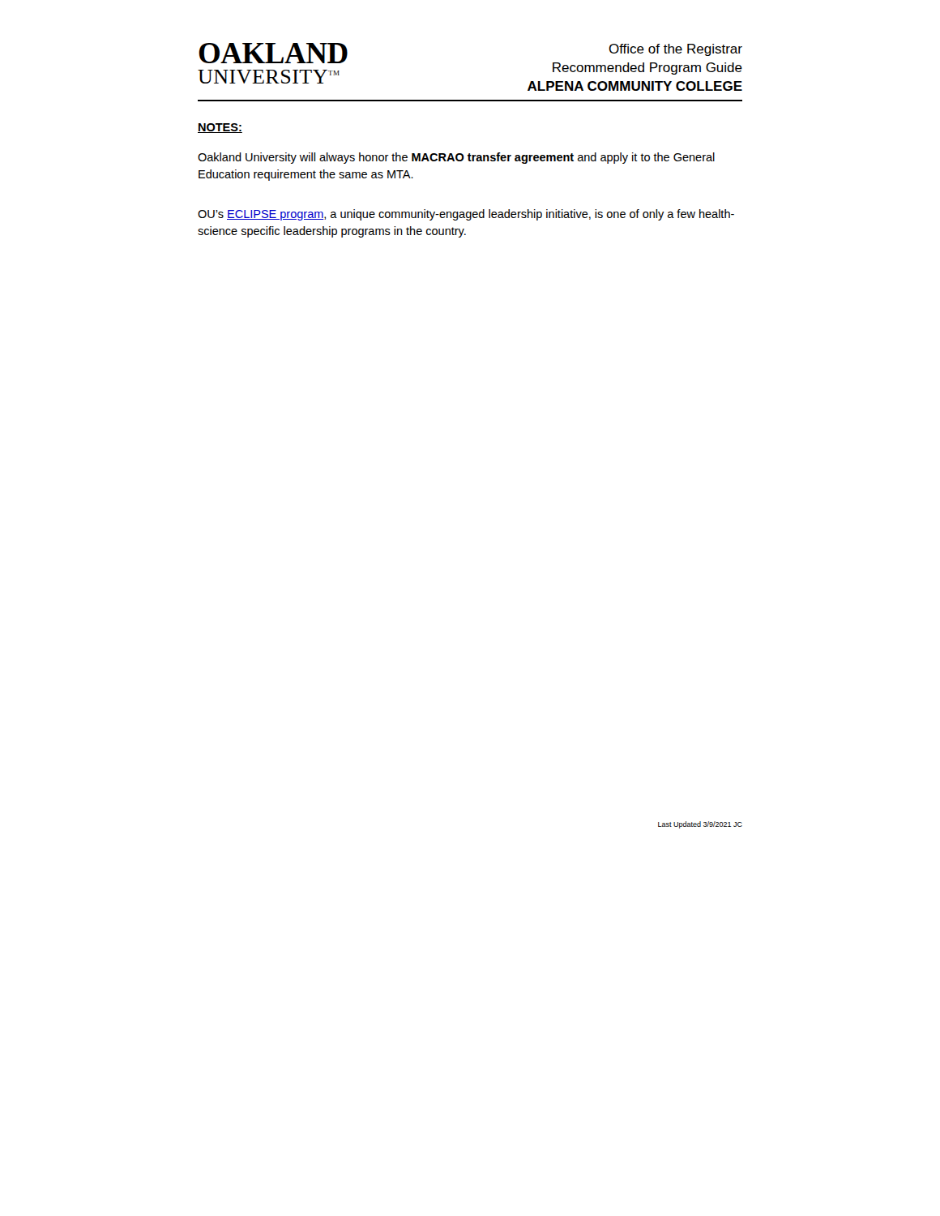OAKLAND
UNIVERSITYTM
Office of the Registrar
Recommended Program Guide
ALPENA COMMUNITY COLLEGE
NOTES:
Oakland University will always honor the MACRAO transfer agreement and apply it to the General Education requirement the same as MTA.
OU’s ECLIPSE program, a unique community-engaged leadership initiative, is one of only a few health-science specific leadership programs in the country.
Last Updated 3/9/2021 JC